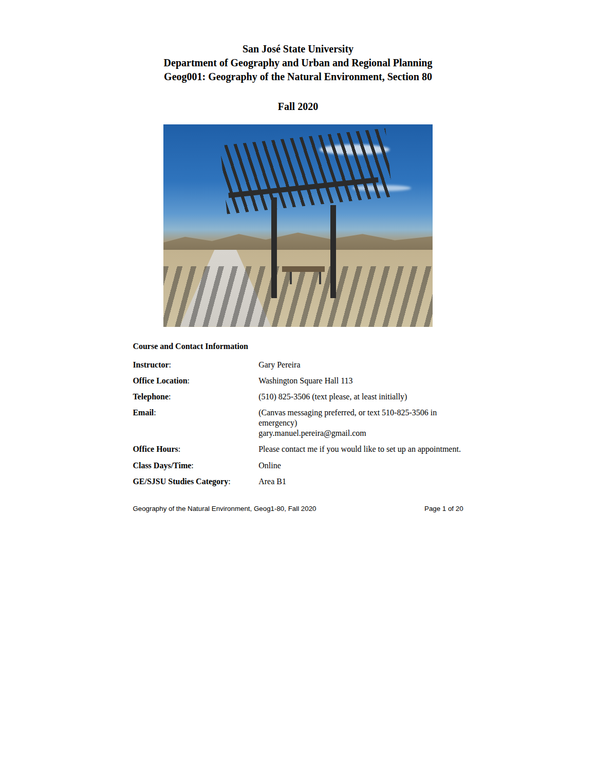San José State University Department of Geography and Urban and Regional Planning Geog001: Geography of the Natural Environment, Section 80
Fall 2020
Course and Contact Information
| Instructor : | Gary Pereira |
| Office Location : | Washington Square Hall 113 |
| Telephone : | (510) 825-3506 (text please, at least initially) |
| Email : | (Canvas messaging preferred, or text 510-825-3506 in emergency) gary.manuel.pereira@gmail.com |
| Office Hours : | Please contact me if you would like to set up an appointment. |
| Class Days/Time : | Online |
| GE/SJSU Studies Category : | Area B1 |
Geography of the Natural Environment, Geog1-80, Fall 2020 Page 1 of 20